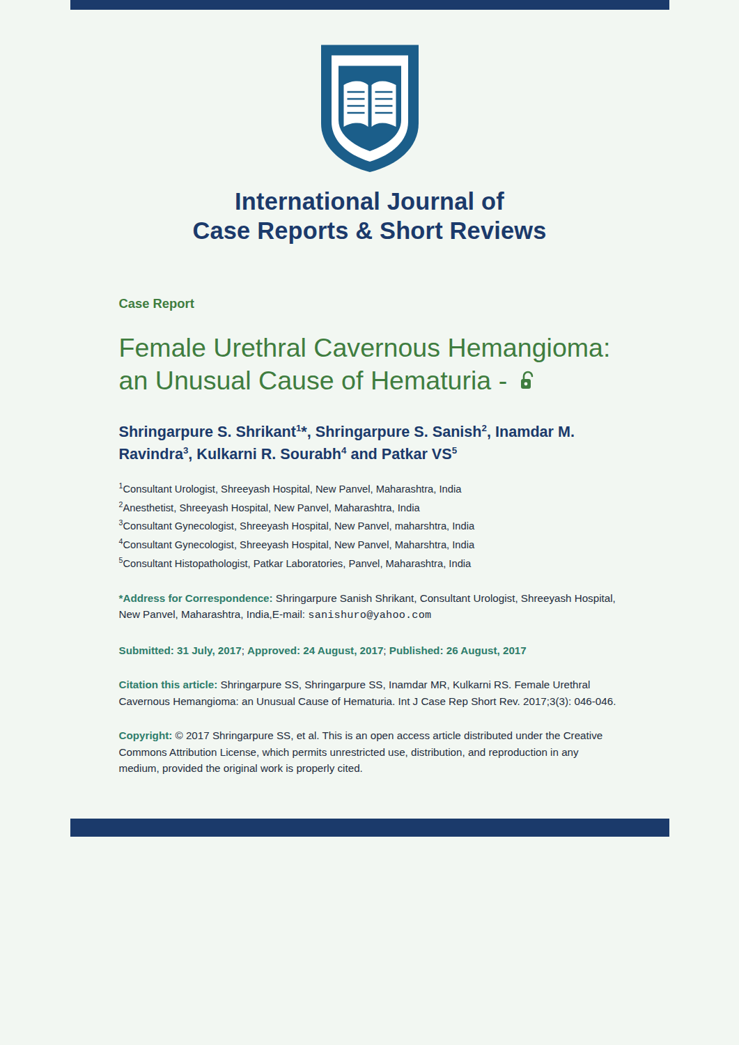International Journal of Case Reports & Short Reviews
Case Report
Female Urethral Cavernous Hemangioma: an Unusual Cause of Hematuria -
Shringarpure S. Shrikant1*, Shringarpure S. Sanish2, Inamdar M. Ravindra3, Kulkarni R. Sourabh4 and Patkar VS5
1Consultant Urologist, Shreeyash Hospital, New Panvel, Maharashtra, India
2Anesthetist, Shreeyash Hospital, New Panvel, Maharashtra, India
3Consultant Gynecologist, Shreeyash Hospital, New Panvel, maharshtra, India
4Consultant Gynecologist, Shreeyash Hospital, New Panvel, Maharshtra, India
5Consultant Histopathologist, Patkar Laboratories, Panvel, Maharashtra, India
*Address for Correspondence: Shringarpure Sanish Shrikant, Consultant Urologist, Shreeyash Hospital, New Panvel, Maharashtra, India,E-mail: sanishuro@yahoo.com
Submitted: 31 July, 2017; Approved: 24 August, 2017; Published: 26 August, 2017
Citation this article: Shringarpure SS, Shringarpure SS, Inamdar MR, Kulkarni RS. Female Urethral Cavernous Hemangioma: an Unusual Cause of Hematuria. Int J Case Rep Short Rev. 2017;3(3): 046-046.
Copyright: © 2017 Shringarpure SS, et al. This is an open access article distributed under the Creative Commons Attribution License, which permits unrestricted use, distribution, and reproduction in any medium, provided the original work is properly cited.